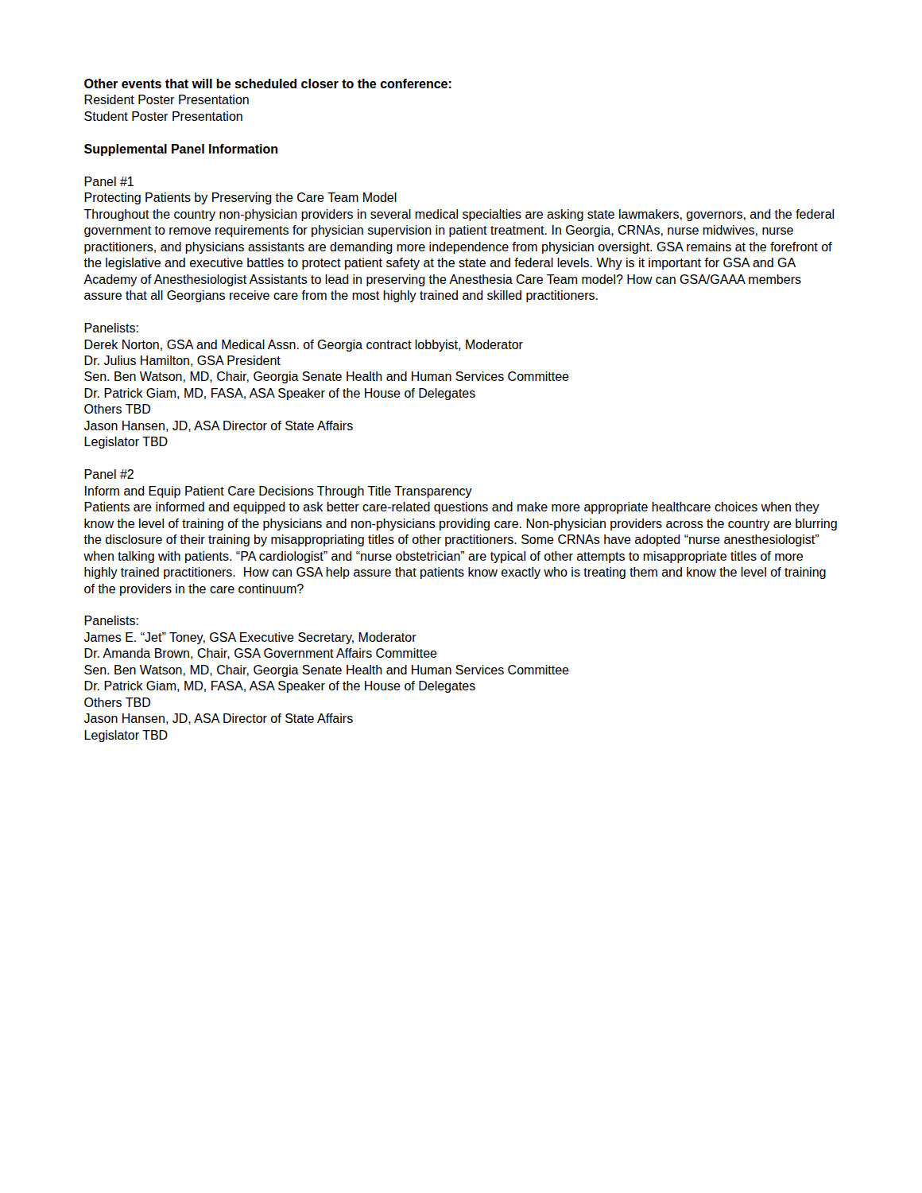Other events that will be scheduled closer to the conference:
Resident Poster Presentation
Student Poster Presentation
Supplemental Panel Information
Panel #1
Protecting Patients by Preserving the Care Team Model
Throughout the country non-physician providers in several medical specialties are asking state lawmakers, governors, and the federal government to remove requirements for physician supervision in patient treatment. In Georgia, CRNAs, nurse midwives, nurse practitioners, and physicians assistants are demanding more independence from physician oversight. GSA remains at the forefront of the legislative and executive battles to protect patient safety at the state and federal levels. Why is it important for GSA and GA Academy of Anesthesiologist Assistants to lead in preserving the Anesthesia Care Team model? How can GSA/GAAA members assure that all Georgians receive care from the most highly trained and skilled practitioners.
Panelists:
Derek Norton, GSA and Medical Assn. of Georgia contract lobbyist, Moderator
Dr. Julius Hamilton, GSA President
Sen. Ben Watson, MD, Chair, Georgia Senate Health and Human Services Committee
Dr. Patrick Giam, MD, FASA, ASA Speaker of the House of Delegates
Others TBD
Jason Hansen, JD, ASA Director of State Affairs
Legislator TBD
Panel #2
Inform and Equip Patient Care Decisions Through Title Transparency
Patients are informed and equipped to ask better care-related questions and make more appropriate healthcare choices when they know the level of training of the physicians and non-physicians providing care. Non-physician providers across the country are blurring the disclosure of their training by misappropriating titles of other practitioners. Some CRNAs have adopted “nurse anesthesiologist” when talking with patients. “PA cardiologist” and “nurse obstetrician” are typical of other attempts to misappropriate titles of more highly trained practitioners. How can GSA help assure that patients know exactly who is treating them and know the level of training of the providers in the care continuum?
Panelists:
James E. “Jet” Toney, GSA Executive Secretary, Moderator
Dr. Amanda Brown, Chair, GSA Government Affairs Committee
Sen. Ben Watson, MD, Chair, Georgia Senate Health and Human Services Committee
Dr. Patrick Giam, MD, FASA, ASA Speaker of the House of Delegates
Others TBD
Jason Hansen, JD, ASA Director of State Affairs
Legislator TBD